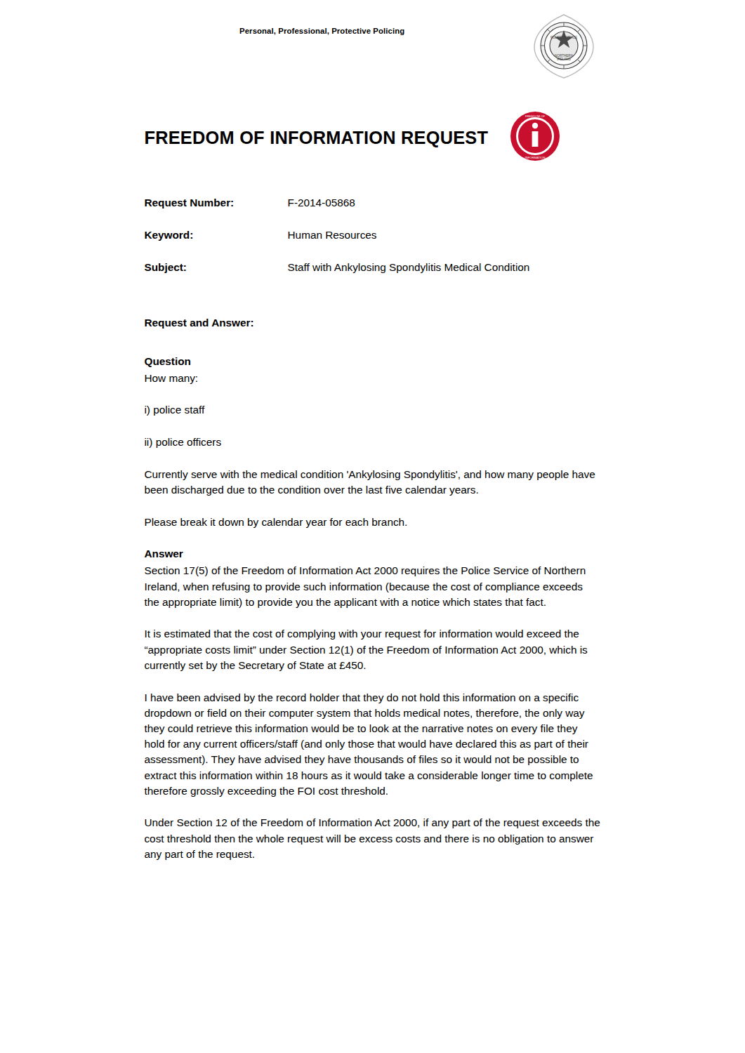Personal, Professional, Protective Policing
POLICE SERVICE NORTHERN IRELAND
FREEDOM OF INFORMATION REQUEST
FREEDOM OF INFORMATION
| Request Number: | F-2014-05868 |
| Keyword: | Human Resources |
| Subject: | Staff with Ankylosing Spondylitis Medical Condition |
Request and Answer:
Question
How many:
i) police staff
ii) police officers
Currently serve with the medical condition 'Ankylosing Spondylitis', and how many people have been discharged due to the condition over the last five calendar years.
Please break it down by calendar year for each branch.
Answer
Section 17(5) of the Freedom of Information Act 2000 requires the Police Service of Northern Ireland, when refusing to provide such information (because the cost of compliance exceeds the appropriate limit) to provide you the applicant with a notice which states that fact.
It is estimated that the cost of complying with your request for information would exceed the “appropriate costs limit” under Section 12(1) of the Freedom of Information Act 2000, which is currently set by the Secretary of State at £450.
I have been advised by the record holder that they do not hold this information on a specific dropdown or field on their computer system that holds medical notes, therefore, the only way they could retrieve this information would be to look at the narrative notes on every file they hold for any current officers/staff (and only those that would have declared this as part of their assessment). They have advised they have thousands of files so it would not be possible to extract this information within 18 hours as it would take a considerable longer time to complete therefore grossly exceeding the FOI cost threshold.
Under Section 12 of the Freedom of Information Act 2000, if any part of the request exceeds the cost threshold then the whole request will be excess costs and there is no obligation to answer any part of the request.